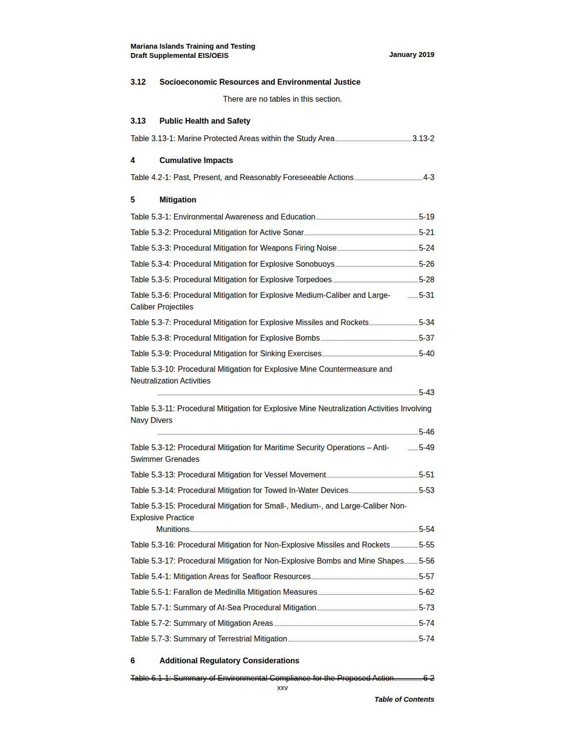Mariana Islands Training and Testing
Draft Supplemental EIS/OEIS
January 2019
3.12 Socioeconomic Resources and Environmental Justice
There are no tables in this section.
3.13 Public Health and Safety
Table 3.13-1: Marine Protected Areas within the Study Area 3.13-2
4 Cumulative Impacts
Table 4.2-1: Past, Present, and Reasonably Foreseeable Actions 4-3
5 Mitigation
Table 5.3-1: Environmental Awareness and Education 5-19
Table 5.3-2: Procedural Mitigation for Active Sonar 5-21
Table 5.3-3: Procedural Mitigation for Weapons Firing Noise 5-24
Table 5.3-4: Procedural Mitigation for Explosive Sonobuoys 5-26
Table 5.3-5: Procedural Mitigation for Explosive Torpedoes 5-28
Table 5.3-6: Procedural Mitigation for Explosive Medium-Caliber and Large-Caliber Projectiles 5-31
Table 5.3-7: Procedural Mitigation for Explosive Missiles and Rockets 5-34
Table 5.3-8: Procedural Mitigation for Explosive Bombs 5-37
Table 5.3-9: Procedural Mitigation for Sinking Exercises 5-40
Table 5.3-10: Procedural Mitigation for Explosive Mine Countermeasure and Neutralization Activities 5-43
Table 5.3-11: Procedural Mitigation for Explosive Mine Neutralization Activities Involving Navy Divers 5-46
Table 5.3-12: Procedural Mitigation for Maritime Security Operations – Anti-Swimmer Grenades 5-49
Table 5.3-13: Procedural Mitigation for Vessel Movement 5-51
Table 5.3-14: Procedural Mitigation for Towed In-Water Devices 5-53
Table 5.3-15: Procedural Mitigation for Small-, Medium-, and Large-Caliber Non-Explosive Practice Munitions 5-54
Table 5.3-16: Procedural Mitigation for Non-Explosive Missiles and Rockets 5-55
Table 5.3-17: Procedural Mitigation for Non-Explosive Bombs and Mine Shapes 5-56
Table 5.4-1: Mitigation Areas for Seafloor Resources 5-57
Table 5.5-1: Farallon de Medinilla Mitigation Measures 5-62
Table 5.7-1: Summary of At-Sea Procedural Mitigation 5-73
Table 5.7-2: Summary of Mitigation Areas 5-74
Table 5.7-3: Summary of Terrestrial Mitigation 5-74
6 Additional Regulatory Considerations
Table 6.1-1: Summary of Environmental Compliance for the Proposed Action 6-2
xxv
Table of Contents